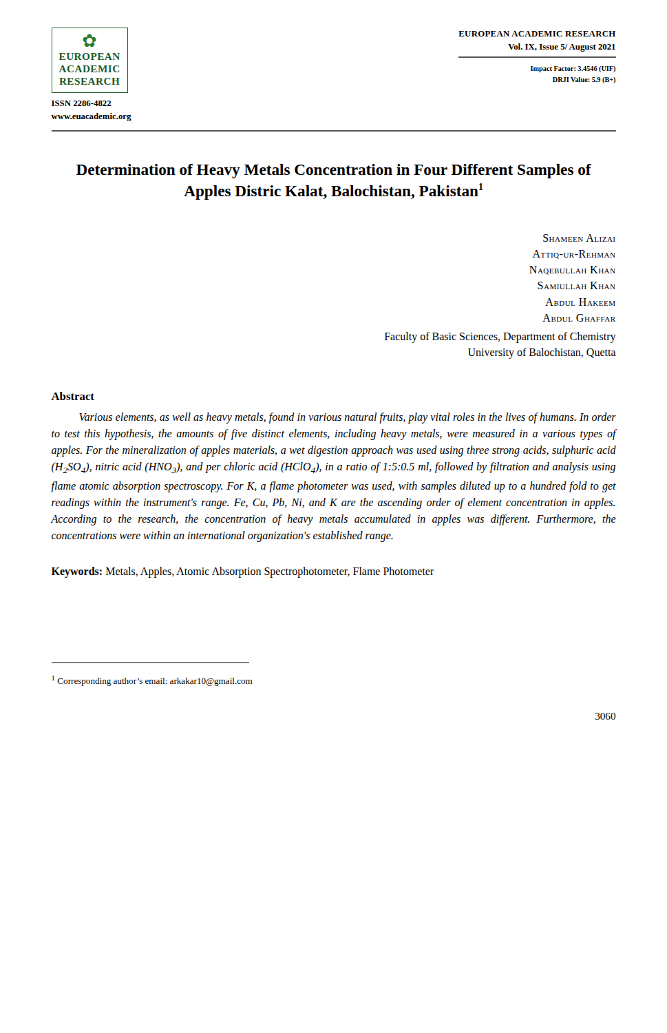✿ EUROPEAN
ACADEMIC
RESEARCH
ISSN 2286-4822
www.euacademic.org
European Academic Research
Vol. IX, Issue 5/ August 2021
Impact Factor: 3.4546 (UIF)
DRJI Value: 5.9 (B+)
Determination of Heavy Metals Concentration in Four Different Samples of Apples Distric Kalat, Balochistan, Pakistan1
Shameen Alizai
Attiq-ur-Rehman
Naqebullah Khan
Samiullah Khan
Abdul Hakeem
Abdul Ghaffar
Faculty of Basic Sciences, Department of Chemistry
University of Balochistan, Quetta
Abstract
Various elements, as well as heavy metals, found in various natural fruits, play vital roles in the lives of humans. In order to test this hypothesis, the amounts of five distinct elements, including heavy metals, were measured in a various types of apples. For the mineralization of apples materials, a wet digestion approach was used using three strong acids, sulphuric acid (H2SO4), nitric acid (HNO3), and per chloric acid (HClO4), in a ratio of 1:5:0.5 ml, followed by filtration and analysis using flame atomic absorption spectroscopy. For K, a flame photometer was used, with samples diluted up to a hundred fold to get readings within the instrument's range. Fe, Cu, Pb, Ni, and K are the ascending order of element concentration in apples. According to the research, the concentration of heavy metals accumulated in apples was different. Furthermore, the concentrations were within an international organization's established range.
Keywords: Metals, Apples, Atomic Absorption Spectrophotometer, Flame Photometer
1 Corresponding author’s email: arkakar10@gmail.com
3060